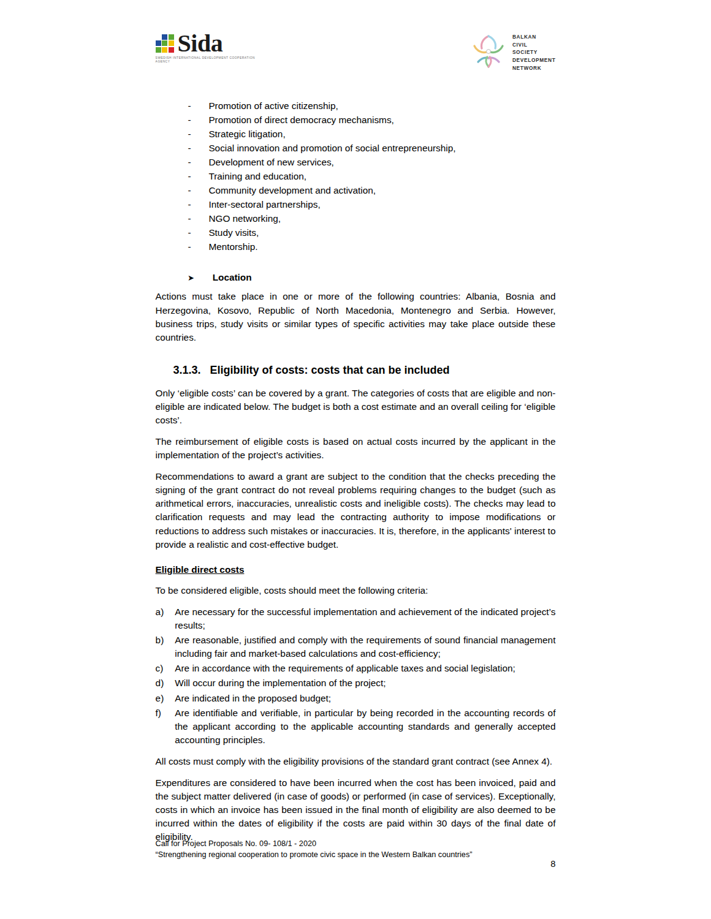Sida
Swedish International Development Cooperation Agency
Balkan
Civil
Society
Development
Network
Promotion of active citizenship,
Promotion of direct democracy mechanisms,
Strategic litigation,
Social innovation and promotion of social entrepreneurship,
Development of new services,
Training and education,
Community development and activation,
Inter-sectoral partnerships,
NGO networking,
Study visits,
Mentorship.
➤ Location
Actions must take place in one or more of the following countries: Albania, Bosnia and Herzegovina, Kosovo, Republic of North Macedonia, Montenegro and Serbia. However, business trips, study visits or similar types of specific activities may take place outside these countries.
3.1.3. Eligibility of costs: costs that can be included
Only ‘eligible costs’ can be covered by a grant. The categories of costs that are eligible and non-eligible are indicated below. The budget is both a cost estimate and an overall ceiling for ‘eligible costs’.
The reimbursement of eligible costs is based on actual costs incurred by the applicant in the implementation of the project’s activities.
Recommendations to award a grant are subject to the condition that the checks preceding the signing of the grant contract do not reveal problems requiring changes to the budget (such as arithmetical errors, inaccuracies, unrealistic costs and ineligible costs). The checks may lead to clarification requests and may lead the contracting authority to impose modifications or reductions to address such mistakes or inaccuracies. It is, therefore, in the applicants' interest to provide a realistic and cost-effective budget.
Eligible direct costs
To be considered eligible, costs should meet the following criteria:
Are necessary for the successful implementation and achievement of the indicated project’s results;
Are reasonable, justified and comply with the requirements of sound financial management including fair and market-based calculations and cost-efficiency;
Are in accordance with the requirements of applicable taxes and social legislation;
Will occur during the implementation of the project;
Are indicated in the proposed budget;
Are identifiable and verifiable, in particular by being recorded in the accounting records of the applicant according to the applicable accounting standards and generally accepted accounting principles.
All costs must comply with the eligibility provisions of the standard grant contract (see Annex 4).
Expenditures are considered to have been incurred when the cost has been invoiced, paid and the subject matter delivered (in case of goods) or performed (in case of services). Exceptionally, costs in which an invoice has been issued in the final month of eligibility are also deemed to be incurred within the dates of eligibility if the costs are paid within 30 days of the final date of eligibility.
Call for Project Proposals No. 09- 108/1 - 2020
“Strengthening regional cooperation to promote civic space in the Western Balkan countries”
8